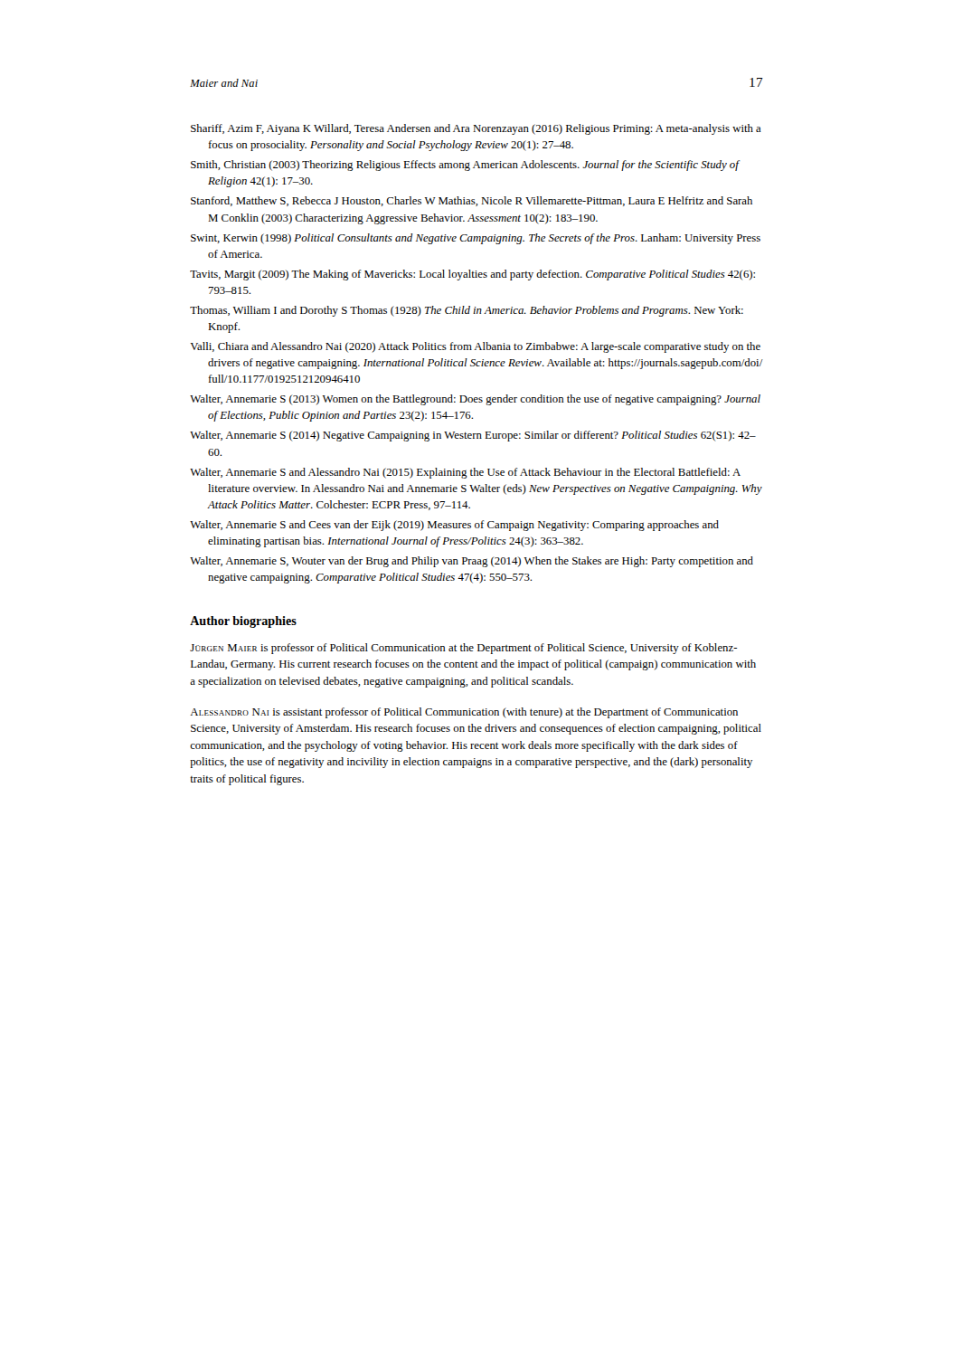Maier and Nai 17
Shariff, Azim F, Aiyana K Willard, Teresa Andersen and Ara Norenzayan (2016) Religious Priming: A meta-analysis with a focus on prosociality. Personality and Social Psychology Review 20(1): 27–48.
Smith, Christian (2003) Theorizing Religious Effects among American Adolescents. Journal for the Scientific Study of Religion 42(1): 17–30.
Stanford, Matthew S, Rebecca J Houston, Charles W Mathias, Nicole R Villemarette-Pittman, Laura E Helfritz and Sarah M Conklin (2003) Characterizing Aggressive Behavior. Assessment 10(2): 183–190.
Swint, Kerwin (1998) Political Consultants and Negative Campaigning. The Secrets of the Pros. Lanham: University Press of America.
Tavits, Margit (2009) The Making of Mavericks: Local loyalties and party defection. Comparative Political Studies 42(6): 793–815.
Thomas, William I and Dorothy S Thomas (1928) The Child in America. Behavior Problems and Programs. New York: Knopf.
Valli, Chiara and Alessandro Nai (2020) Attack Politics from Albania to Zimbabwe: A large-scale comparative study on the drivers of negative campaigning. International Political Science Review. Available at: https://journals.sagepub.com/doi/full/10.1177/0192512120946410
Walter, Annemarie S (2013) Women on the Battleground: Does gender condition the use of negative campaigning? Journal of Elections, Public Opinion and Parties 23(2): 154–176.
Walter, Annemarie S (2014) Negative Campaigning in Western Europe: Similar or different? Political Studies 62(S1): 42–60.
Walter, Annemarie S and Alessandro Nai (2015) Explaining the Use of Attack Behaviour in the Electoral Battlefield: A literature overview. In Alessandro Nai and Annemarie S Walter (eds) New Perspectives on Negative Campaigning. Why Attack Politics Matter. Colchester: ECPR Press, 97–114.
Walter, Annemarie S and Cees van der Eijk (2019) Measures of Campaign Negativity: Comparing approaches and eliminating partisan bias. International Journal of Press/Politics 24(3): 363–382.
Walter, Annemarie S, Wouter van der Brug and Philip van Praag (2014) When the Stakes are High: Party competition and negative campaigning. Comparative Political Studies 47(4): 550–573.
Author biographies
Jürgen Maier is professor of Political Communication at the Department of Political Science, University of Koblenz-Landau, Germany. His current research focuses on the content and the impact of political (campaign) communication with a specialization on televised debates, negative campaigning, and political scandals.
Alessandro Nai is assistant professor of Political Communication (with tenure) at the Department of Communication Science, University of Amsterdam. His research focuses on the drivers and consequences of election campaigning, political communication, and the psychology of voting behavior. His recent work deals more specifically with the dark sides of politics, the use of negativity and incivility in election campaigns in a comparative perspective, and the (dark) personality traits of political figures.